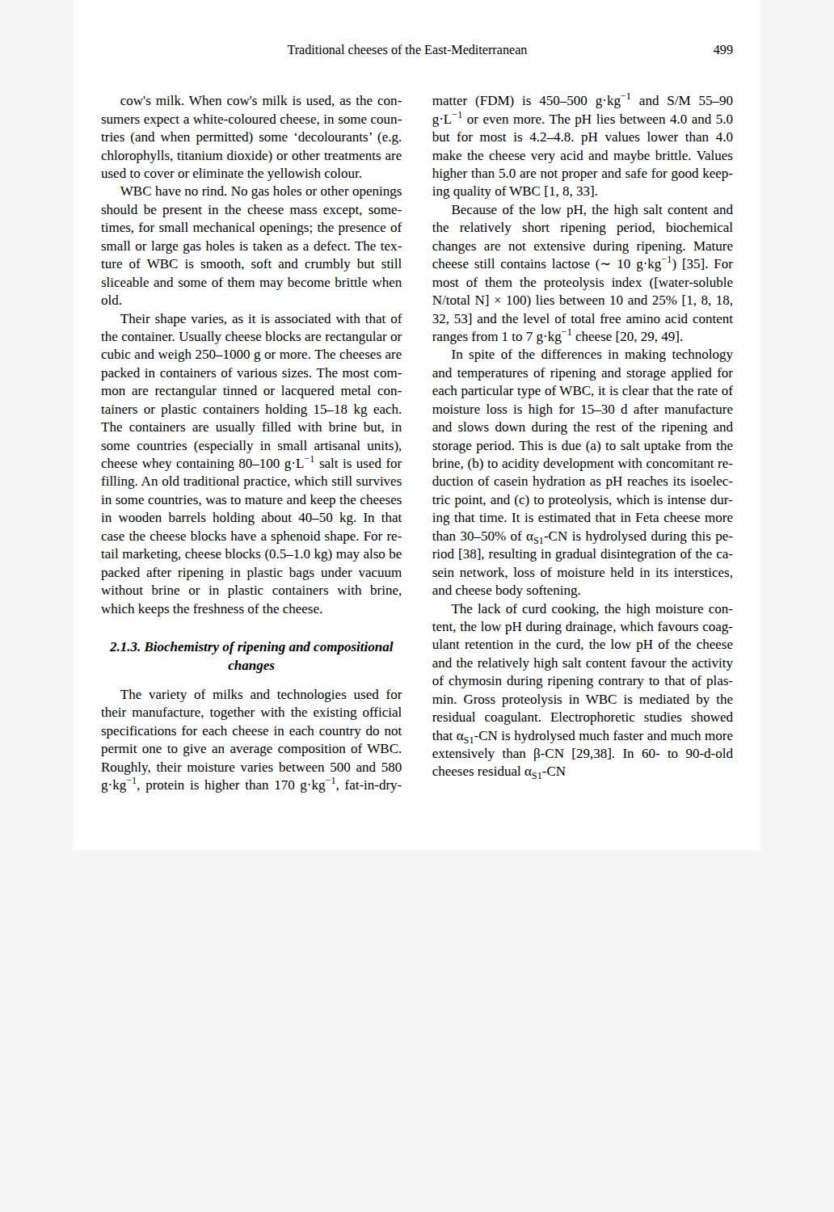Traditional cheeses of the East-Mediterranean 499
cow's milk. When cow's milk is used, as the consumers expect a white-coloured cheese, in some countries (and when permitted) some ‘decolourants’ (e.g. chlorophylls, titanium dioxide) or other treatments are used to cover or eliminate the yellowish colour.
WBC have no rind. No gas holes or other openings should be present in the cheese mass except, sometimes, for small mechanical openings; the presence of small or large gas holes is taken as a defect. The texture of WBC is smooth, soft and crumbly but still sliceable and some of them may become brittle when old.
Their shape varies, as it is associated with that of the container. Usually cheese blocks are rectangular or cubic and weigh 250–1000 g or more. The cheeses are packed in containers of various sizes. The most common are rectangular tinned or lacquered metal containers or plastic containers holding 15–18 kg each. The containers are usually filled with brine but, in some countries (especially in small artisanal units), cheese whey containing 80–100 g·L−1 salt is used for filling. An old traditional practice, which still survives in some countries, was to mature and keep the cheeses in wooden barrels holding about 40–50 kg. In that case the cheese blocks have a sphenoid shape. For retail marketing, cheese blocks (0.5–1.0 kg) may also be packed after ripening in plastic bags under vacuum without brine or in plastic containers with brine, which keeps the freshness of the cheese.
2.1.3. Biochemistry of ripening and compositional changes
The variety of milks and technologies used for their manufacture, together with the existing official specifications for each cheese in each country do not permit one to give an average composition of WBC. Roughly, their moisture varies between 500 and 580 g·kg−1, protein is higher than 170 g·kg−1, fat-in-dry-matter (FDM) is 450–500 g·kg−1 and S/M 55–90 g·L−1 or even more. The pH lies between 4.0 and 5.0 but for most is 4.2–4.8. pH values lower than 4.0 make the cheese very acid and maybe brittle. Values higher than 5.0 are not proper and safe for good keeping quality of WBC [1, 8, 33].
Because of the low pH, the high salt content and the relatively short ripening period, biochemical changes are not extensive during ripening. Mature cheese still contains lactose (∼ 10 g·kg−1) [35]. For most of them the proteolysis index ([water-soluble N/total N] × 100) lies between 10 and 25% [1, 8, 18, 32, 53] and the level of total free amino acid content ranges from 1 to 7 g·kg−1 cheese [20, 29, 49].
In spite of the differences in making technology and temperatures of ripening and storage applied for each particular type of WBC, it is clear that the rate of moisture loss is high for 15–30 d after manufacture and slows down during the rest of the ripening and storage period. This is due (a) to salt uptake from the brine, (b) to acidity development with concomitant reduction of casein hydration as pH reaches its isoelectric point, and (c) to proteolysis, which is intense during that time. It is estimated that in Feta cheese more than 30–50% of αS1-CN is hydrolysed during this period [38], resulting in gradual disintegration of the casein network, loss of moisture held in its interstices, and cheese body softening.
The lack of curd cooking, the high moisture content, the low pH during drainage, which favours coagulant retention in the curd, the low pH of the cheese and the relatively high salt content favour the activity of chymosin during ripening contrary to that of plasmin. Gross proteolysis in WBC is mediated by the residual coagulant. Electrophoretic studies showed that αS1-CN is hydrolysed much faster and much more extensively than β-CN [29,38]. In 60- to 90-d-old cheeses residual αS1-CN